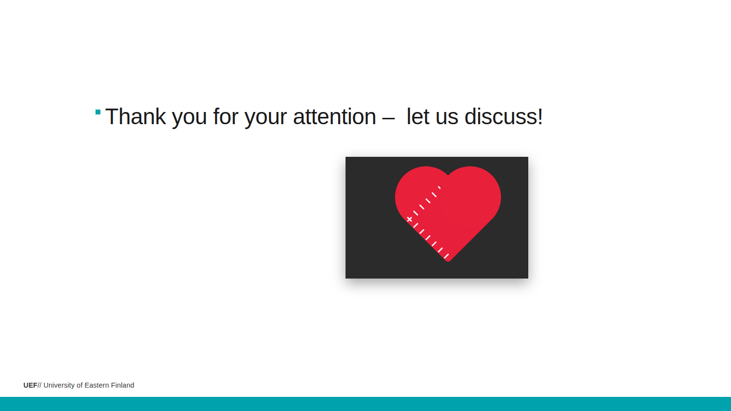Thank you for your attention – let us discuss!
UEF// University of Eastern Finland